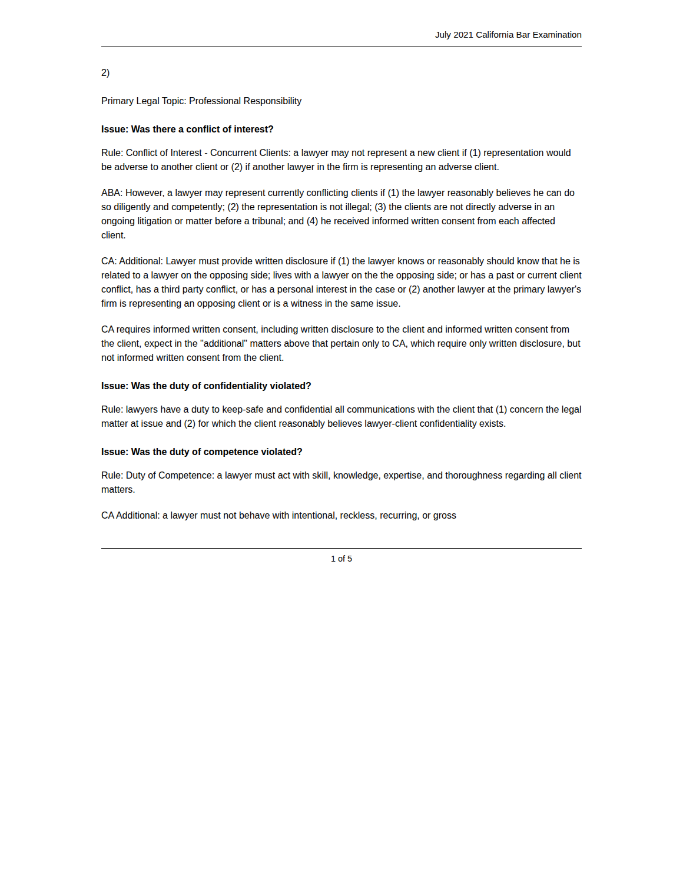July 2021 California Bar Examination
2)
Primary Legal Topic: Professional Responsibility
Issue: Was there a conflict of interest?
Rule: Conflict of Interest - Concurrent Clients: a lawyer may not represent a new client if (1) representation would be adverse to another client or (2) if another lawyer in the firm is representing an adverse client.
ABA: However, a lawyer may represent currently conflicting clients if (1) the lawyer reasonably believes he can do so diligently and competently; (2) the representation is not illegal; (3) the clients are not directly adverse in an ongoing litigation or matter before a tribunal; and (4) he received informed written consent from each affected client.
CA: Additional: Lawyer must provide written disclosure if (1) the lawyer knows or reasonably should know that he is related to a lawyer on the opposing side; lives with a lawyer on the the opposing side; or has a past or current client conflict, has a third party conflict, or has a personal interest in the case or (2) another lawyer at the primary lawyer's firm is representing an opposing client or is a witness in the same issue.
CA requires informed written consent, including written disclosure to the client and informed written consent from the client, expect in the "additional" matters above that pertain only to CA, which require only written disclosure, but not informed written consent from the client.
Issue: Was the duty of confidentiality violated?
Rule: lawyers have a duty to keep-safe and confidential all communications with the client that (1) concern the legal matter at issue and (2) for which the client reasonably believes lawyer-client confidentiality exists.
Issue: Was the duty of competence violated?
Rule: Duty of Competence: a lawyer must act with skill, knowledge, expertise, and thoroughness regarding all client matters.
CA Additional: a lawyer must not behave with intentional, reckless, recurring, or gross
1 of 5